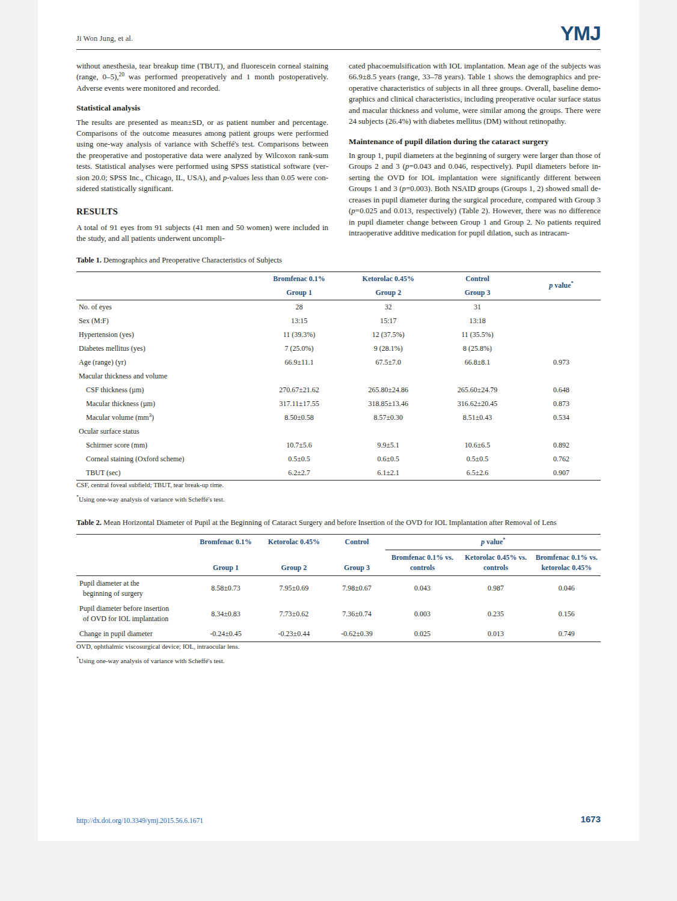Ji Won Jung, et al.
YMJ
without anesthesia, tear breakup time (TBUT), and fluorescein corneal staining (range, 0–5),20 was performed preoperatively and 1 month postoperatively. Adverse events were monitored and recorded.
Statistical analysis
The results are presented as mean±SD, or as patient number and percentage. Comparisons of the outcome measures among patient groups were performed using one-way analysis of variance with Scheffé's test. Comparisons between the preoperative and postoperative data were analyzed by Wilcoxon rank-sum tests. Statistical analyses were performed using SPSS statistical software (version 20.0; SPSS Inc., Chicago, IL, USA), and p-values less than 0.05 were considered statistically significant.
RESULTS
A total of 91 eyes from 91 subjects (41 men and 50 women) were included in the study, and all patients underwent uncompli-
cated phacoemulsification with IOL implantation. Mean age of the subjects was 66.9±8.5 years (range, 33–78 years). Table 1 shows the demographics and preoperative characteristics of subjects in all three groups. Overall, baseline demographics and clinical characteristics, including preoperative ocular surface status and macular thickness and volume, were similar among the groups. There were 24 subjects (26.4%) with diabetes mellitus (DM) without retinopathy.
Maintenance of pupil dilation during the cataract surgery
In group 1, pupil diameters at the beginning of surgery were larger than those of Groups 2 and 3 (p=0.043 and 0.046, respectively). Pupil diameters before inserting the OVD for IOL implantation were significantly different between Groups 1 and 3 (p=0.003). Both NSAID groups (Groups 1, 2) showed small decreases in pupil diameter during the surgical procedure, compared with Group 3 (p=0.025 and 0.013, respectively) (Table 2). However, there was no difference in pupil diameter change between Group 1 and Group 2. No patients required intraoperative additive medication for pupil dilation, such as intracam-
Table 1. Demographics and Preoperative Characteristics of Subjects
| | Bromfenac 0.1% | Ketorolac 0.45% | Control | p value * |
| --- | --- | --- | --- | --- |
| | Group 1 | Group 2 | Group 3 |
| No. of eyes | 28 | 32 | 31 | |
| Sex (M:F) | 13:15 | 15:17 | 13:18 | |
| Hypertension (yes) | 11 (39.3%) | 12 (37.5%) | 11 (35.5%) | |
| Diabetes mellitus (yes) | 7 (25.0%) | 9 (28.1%) | 8 (25.8%) | |
| Age (range) (yr) | 66.9±11.1 | 67.5±7.0 | 66.8±8.1 | 0.973 |
| Macular thickness and volume | | | | |
| CSF thickness (µm) | 270.67±21.62 | 265.80±24.86 | 265.60±24.79 | 0.648 |
| Macular thickness (µm) | 317.11±17.55 | 318.85±13.46 | 316.62±20.45 | 0.873 |
| Macular volume (mm 3 ) | 8.50±0.58 | 8.57±0.30 | 8.51±0.43 | 0.534 |
| Ocular surface status | | | | |
| Schirmer score (mm) | 10.7±5.6 | 9.9±5.1 | 10.6±6.5 | 0.892 |
| Corneal staining (Oxford scheme) | 0.5±0.5 | 0.6±0.5 | 0.5±0.5 | 0.762 |
| TBUT (sec) | 6.2±2.7 | 6.1±2.1 | 6.5±2.6 | 0.907 |
CSF, central foveal subfield; TBUT, tear break-up time.
*Using one-way analysis of variance with Scheffé's test.
Table 2. Mean Horizontal Diameter of Pupil at the Beginning of Cataract Surgery and before Insertion of the OVD for IOL Implantation after Removal of Lens
| | Bromfenac 0.1% | Ketorolac 0.45% | Control | p value * |
| --- | --- | --- | --- | --- |
| | Group 1 | Group 2 | Group 3 | Bromfenac 0.1% vs. controls | Ketorolac 0.45% vs. controls | Bromfenac 0.1% vs. ketorolac 0.45% |
| Pupil diameter at the beginning of surgery | 8.58±0.73 | 7.95±0.69 | 7.98±0.67 | 0.043 | 0.987 | 0.046 |
| Pupil diameter before insertion of OVD for IOL implantation | 8.34±0.83 | 7.73±0.62 | 7.36±0.74 | 0.003 | 0.235 | 0.156 |
| Change in pupil diameter | -0.24±0.45 | -0.23±0.44 | -0.62±0.39 | 0.025 | 0.013 | 0.749 |
OVD, ophthalmic viscosurgical device; IOL, intraocular lens.
*Using one-way analysis of variance with Scheffé's test.
http://dx.doi.org/10.3349/ymj.2015.56.6.1671
1673